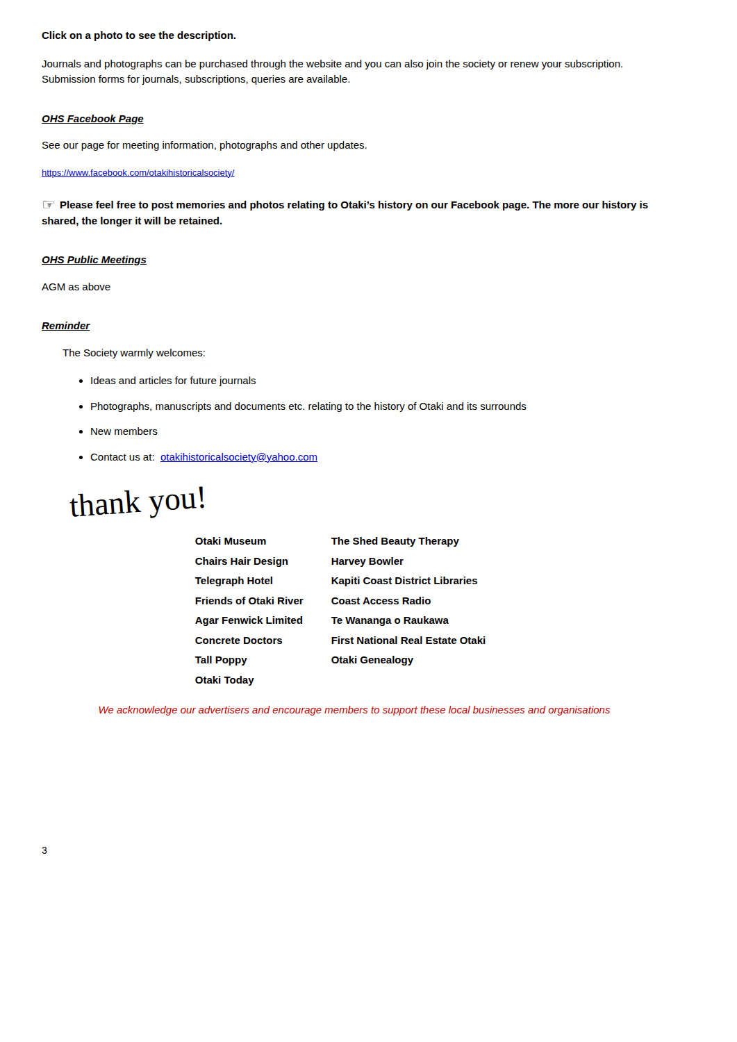Click on a photo to see the description.
Journals and photographs can be purchased through the website and you can also join the society or renew your subscription. Submission forms for journals, subscriptions, queries are available.
OHS Facebook Page
See our page for meeting information, photographs and other updates.
https://www.facebook.com/otakihistoricalsociety/
☞Please feel free to post memories and photos relating to Otaki’s history on our Facebook page. The more our history is shared, the longer it will be retained.
OHS Public Meetings
AGM as above
Reminder
The Society warmly welcomes:
Ideas and articles for future journals
Photographs, manuscripts and documents etc. relating to the history of Otaki and its surrounds
New members
Contact us at: otakihistoricalsociety@yahoo.com
thank you!
| Otaki Museum | The Shed Beauty Therapy |
| Chairs Hair Design | Harvey Bowler |
| Telegraph Hotel | Kapiti Coast District Libraries |
| Friends of Otaki River | Coast Access Radio |
| Agar Fenwick Limited | Te Wananga o Raukawa |
| Concrete Doctors | First National Real Estate Otaki |
| Tall Poppy | Otaki Genealogy |
| Otaki Today | |
We acknowledge our advertisers and encourage members to support these local businesses and organisations
3